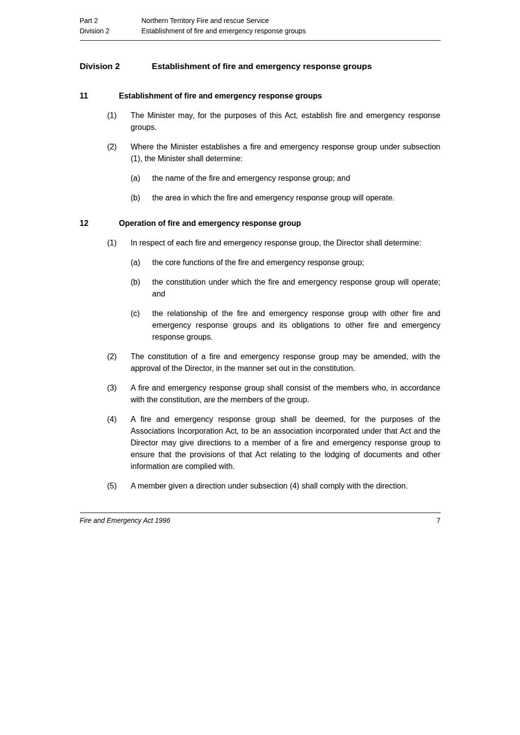Part 2
Division 2
Northern Territory Fire and rescue Service
Establishment of fire and emergency response groups
Division 2 Establishment of fire and emergency response groups
11 Establishment of fire and emergency response groups
(1) The Minister may, for the purposes of this Act, establish fire and emergency response groups.
(2) Where the Minister establishes a fire and emergency response group under subsection (1), the Minister shall determine:
(a) the name of the fire and emergency response group; and
(b) the area in which the fire and emergency response group will operate.
12 Operation of fire and emergency response group
(1) In respect of each fire and emergency response group, the Director shall determine:
(a) the core functions of the fire and emergency response group;
(b) the constitution under which the fire and emergency response group will operate; and
(c) the relationship of the fire and emergency response group with other fire and emergency response groups and its obligations to other fire and emergency response groups.
(2) The constitution of a fire and emergency response group may be amended, with the approval of the Director, in the manner set out in the constitution.
(3) A fire and emergency response group shall consist of the members who, in accordance with the constitution, are the members of the group.
(4) A fire and emergency response group shall be deemed, for the purposes of the Associations Incorporation Act, to be an association incorporated under that Act and the Director may give directions to a member of a fire and emergency response group to ensure that the provisions of that Act relating to the lodging of documents and other information are complied with.
(5) A member given a direction under subsection (4) shall comply with the direction.
Fire and Emergency Act 1996 7